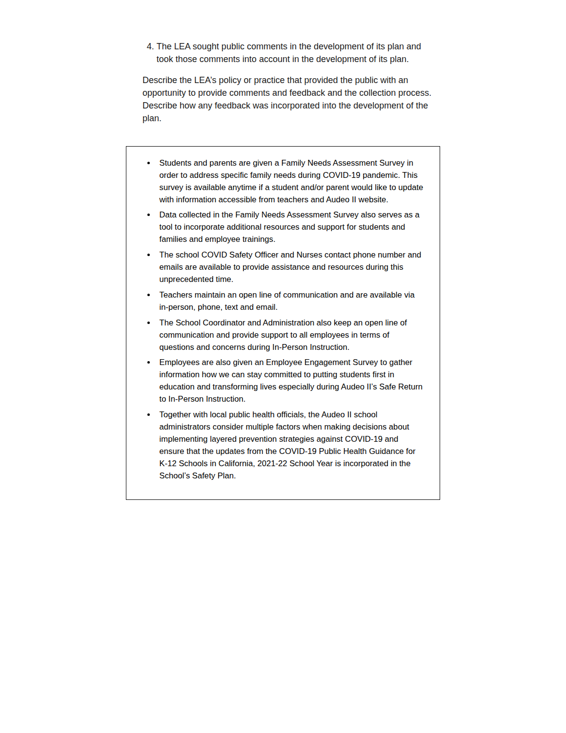The LEA sought public comments in the development of its plan and took those comments into account in the development of its plan.
Describe the LEA’s policy or practice that provided the public with an opportunity to provide comments and feedback and the collection process. Describe how any feedback was incorporated into the development of the plan.
Students and parents are given a Family Needs Assessment Survey in order to address specific family needs during COVID-19 pandemic. This survey is available anytime if a student and/or parent would like to update with information accessible from teachers and Audeo II website.
Data collected in the Family Needs Assessment Survey also serves as a tool to incorporate additional resources and support for students and families and employee trainings.
The school COVID Safety Officer and Nurses contact phone number and emails are available to provide assistance and resources during this unprecedented time.
Teachers maintain an open line of communication and are available via in-person, phone, text and email.
The School Coordinator and Administration also keep an open line of communication and provide support to all employees in terms of questions and concerns during In-Person Instruction.
Employees are also given an Employee Engagement Survey to gather information how we can stay committed to putting students first in education and transforming lives especially during Audeo II’s Safe Return to In-Person Instruction.
Together with local public health officials, the Audeo II school administrators consider multiple factors when making decisions about implementing layered prevention strategies against COVID-19 and ensure that the updates from the COVID-19 Public Health Guidance for K-12 Schools in California, 2021-22 School Year is incorporated in the School’s Safety Plan.